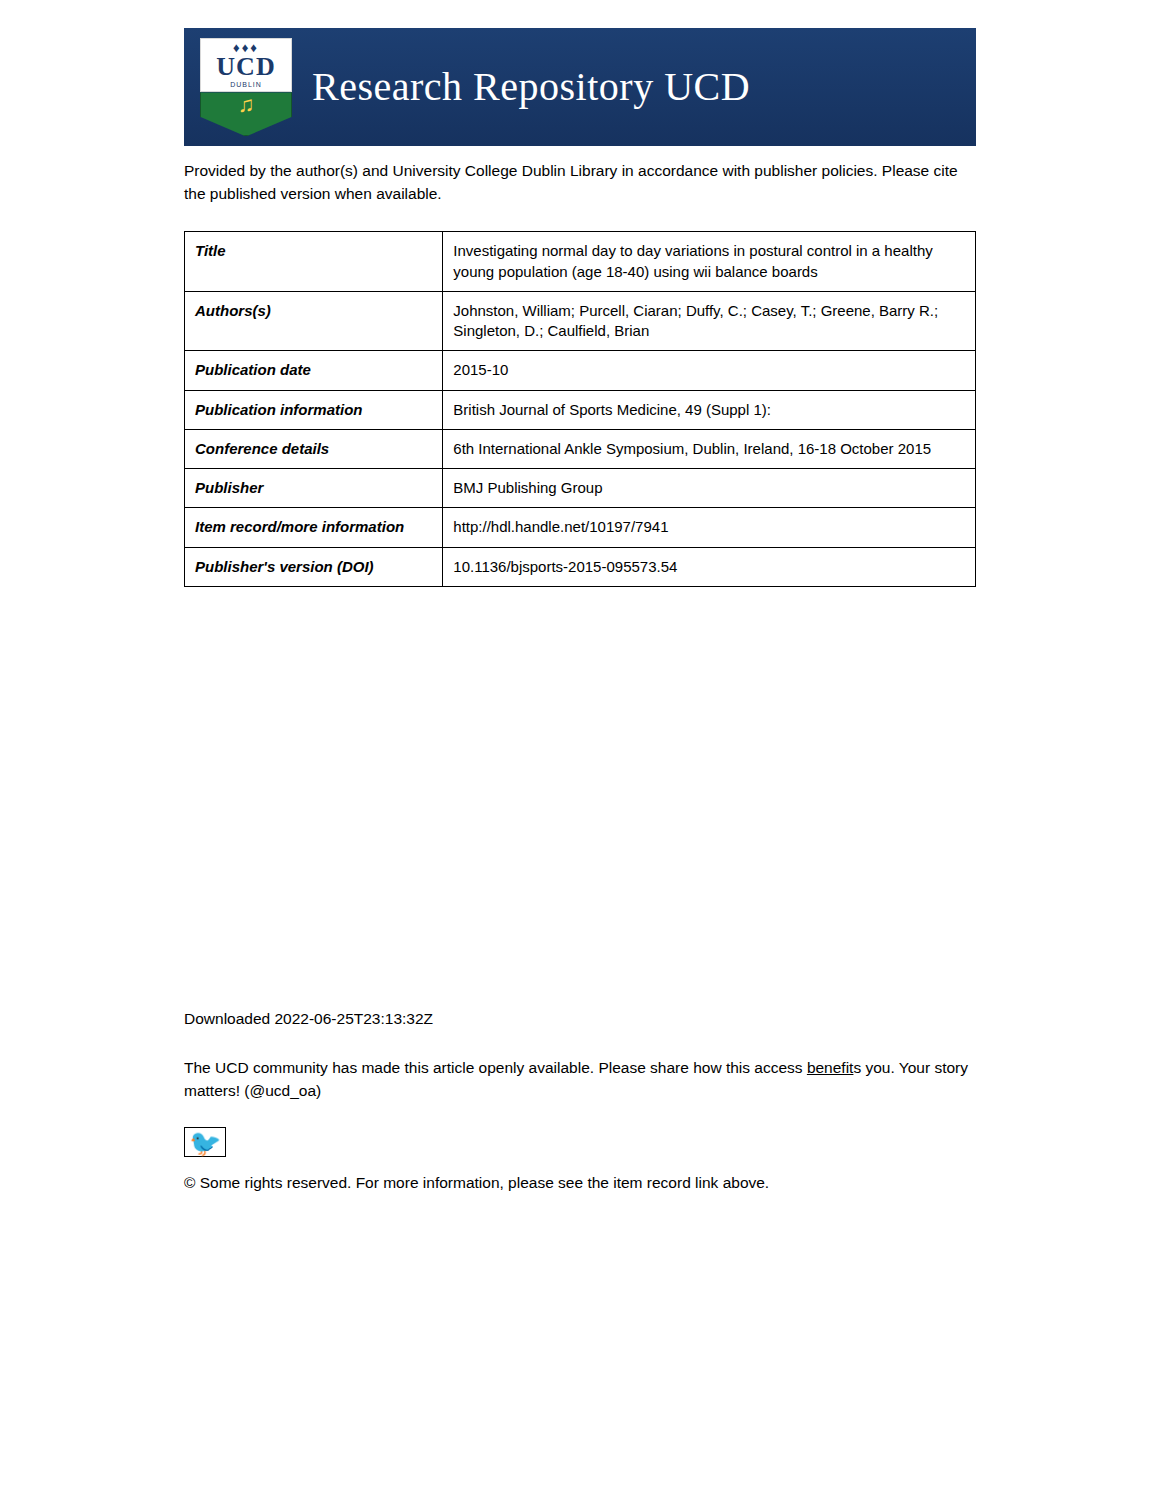♦♦♦
UCD
Dublin
♫
Research Repository UCD
Provided by the author(s) and University College Dublin Library in accordance with publisher policies. Please cite the published version when available.
| Title | Investigating normal day to day variations in postural control in a healthy young population (age 18-40) using wii balance boards |
| Authors(s) | Johnston, William; Purcell, Ciaran; Duffy, C.; Casey, T.; Greene, Barry R.; Singleton, D.; Caulfield, Brian |
| Publication date | 2015-10 |
| Publication information | British Journal of Sports Medicine, 49 (Suppl 1): |
| Conference details | 6th International Ankle Symposium, Dublin, Ireland, 16-18 October 2015 |
| Publisher | BMJ Publishing Group |
| Item record/more information | http://hdl.handle.net/10197/7941 |
| Publisher's version (DOI) | 10.1136/bjsports-2015-095573.54 |
Downloaded 2022-06-25T23:13:32Z
The UCD community has made this article openly available. Please share how this access benefits you. Your story matters! (@ucd_oa)
🐦
© Some rights reserved. For more information, please see the item record link above.